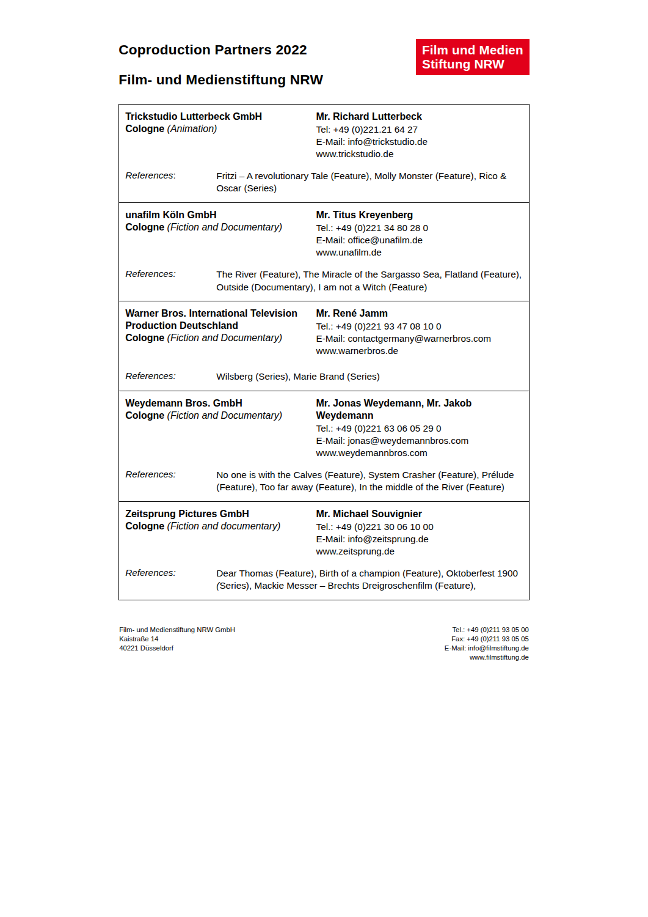Film und Medien Stiftung NRW
Coproduction Partners 2022
Film- und Medienstiftung NRW
| / Trickstudio Lutterbeck GmbH Cologne (Animation) / Mr. Richard Lutterbeck Tel: +49 (0)221.21 64 27 E-Mail: info@trickstudio.de www.trickstudio.de / / References : / Fritzi – A revolutionary Tale (Feature), Molly Monster (Feature), Rico & Oscar (Series) / |
| / unafilm Köln GmbH Cologne (Fiction and Documentary) / Mr. Titus Kreyenberg Tel.: +49 (0)221 34 80 28 0 E-Mail: office@unafilm.de www.unafilm.de / / References: / The River (Feature), The Miracle of the Sargasso Sea, Flatland (Feature), Outside (Documentary), I am not a Witch (Feature) / |
| / Warner Bros. International Television Production Deutschland Cologne (Fiction and Documentary) / Mr. René Jamm Tel.: +49 (0)221 93 47 08 10 0 E-Mail: contactgermany@warnerbros.com www.warnerbros.de / / References: / Wilsberg (Series), Marie Brand (Series) / |
| / Weydemann Bros. GmbH Cologne (Fiction and Documentary) / Mr. Jonas Weydemann, Mr. Jakob Weydemann Tel.: +49 (0)221 63 06 05 29 0 E-Mail: jonas@weydemannbros.com www.weydemannbros.com / / References: / No one is with the Calves (Feature), System Crasher (Feature), Prélude (Feature), Too far away (Feature), In the middle of the River (Feature) / |
| / Zeitsprung Pictures GmbH Cologne (Fiction and documentary) / Mr. Michael Souvignier Tel.: +49 (0)221 30 06 10 00 E-Mail: info@zeitsprung.de www.zeitsprung.de / / References: / Dear Thomas (Feature), Birth of a champion (Feature), Oktoberfest 1900 ( Series), Mackie Messer – Brechts Dreigroschenfilm (Feature), / |
| Film- und Medienstiftung NRW GmbH Kaistraße 14 40221 Düsseldorf | Tel.: +49 (0)211 93 05 00 Fax: +49 (0)211 93 05 05 E-Mail: info@filmstiftung.de www.filmstiftung.de |